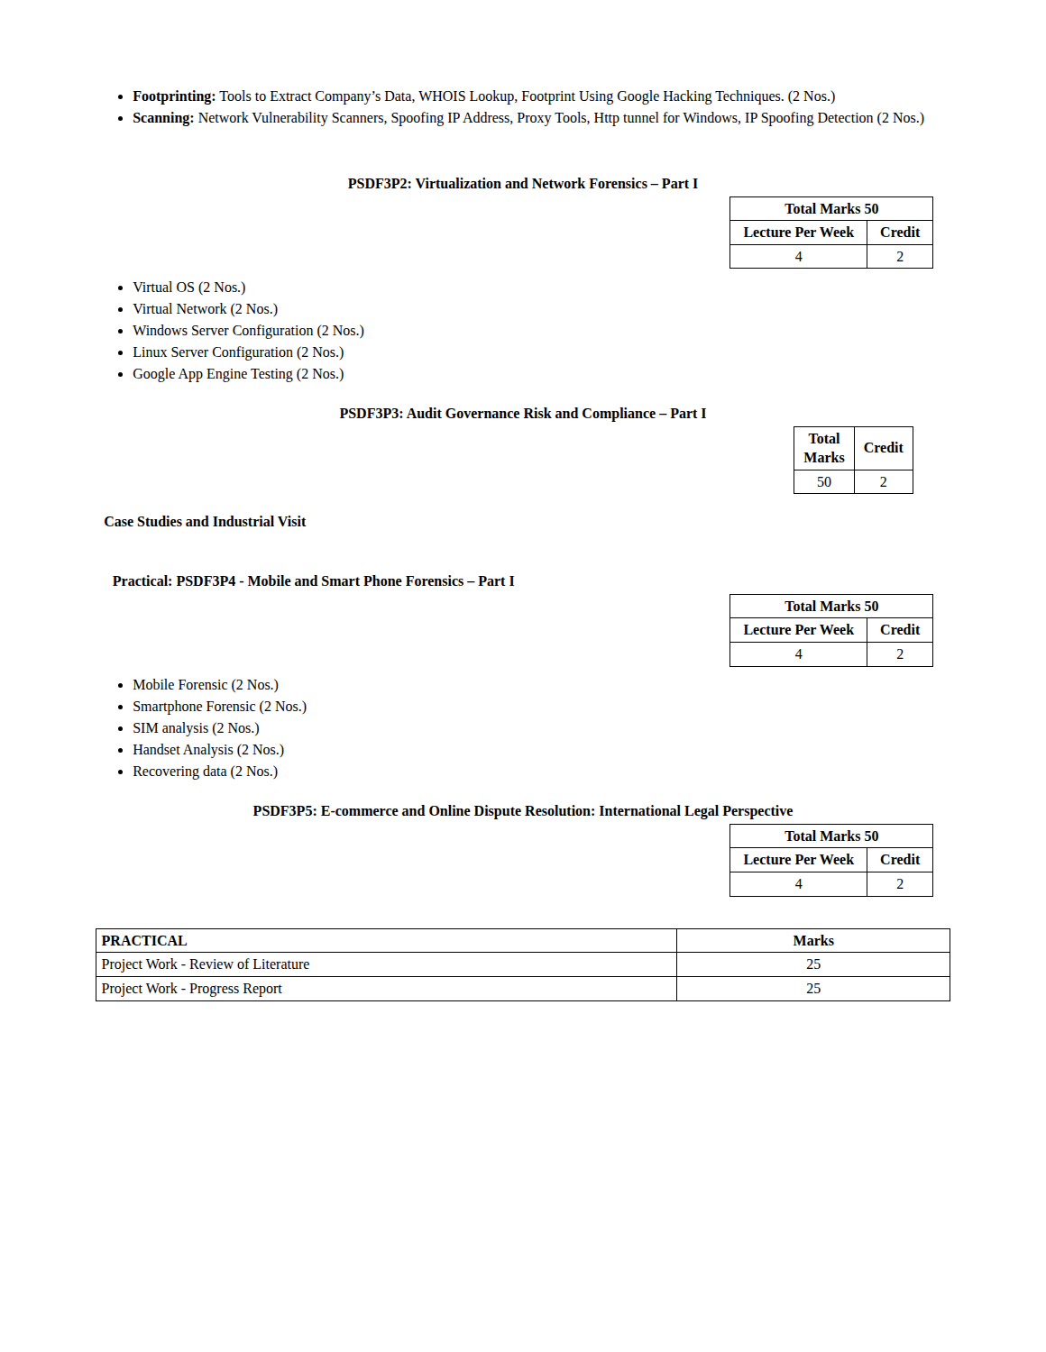Footprinting: Tools to Extract Company’s Data, WHOIS Lookup, Footprint Using Google Hacking Techniques. (2 Nos.)
Scanning: Network Vulnerability Scanners, Spoofing IP Address, Proxy Tools, Http tunnel for Windows, IP Spoofing Detection (2 Nos.)
PSDF3P2: Virtualization and Network Forensics – Part I
| Total Marks 50 |
| Lecture Per Week | Credit |
| 4 | 2 |
Virtual OS (2 Nos.)
Virtual Network (2 Nos.)
Windows Server Configuration (2 Nos.)
Linux Server Configuration (2 Nos.)
Google App Engine Testing (2 Nos.)
PSDF3P3: Audit Governance Risk and Compliance – Part I
| Total Marks | Credit |
| 50 | 2 |
Case Studies and Industrial Visit
Practical: PSDF3P4 - Mobile and Smart Phone Forensics – Part I
| Total Marks 50 |
| Lecture Per Week | Credit |
| 4 | 2 |
Mobile Forensic (2 Nos.)
Smartphone Forensic (2 Nos.)
SIM analysis (2 Nos.)
Handset Analysis (2 Nos.)
Recovering data (2 Nos.)
PSDF3P5: E-commerce and Online Dispute Resolution: International Legal Perspective
| Total Marks 50 |
| Lecture Per Week | Credit |
| 4 | 2 |
| PRACTICAL | Marks |
| --- | --- |
| Project Work - Review of Literature | 25 |
| Project Work - Progress Report | 25 |